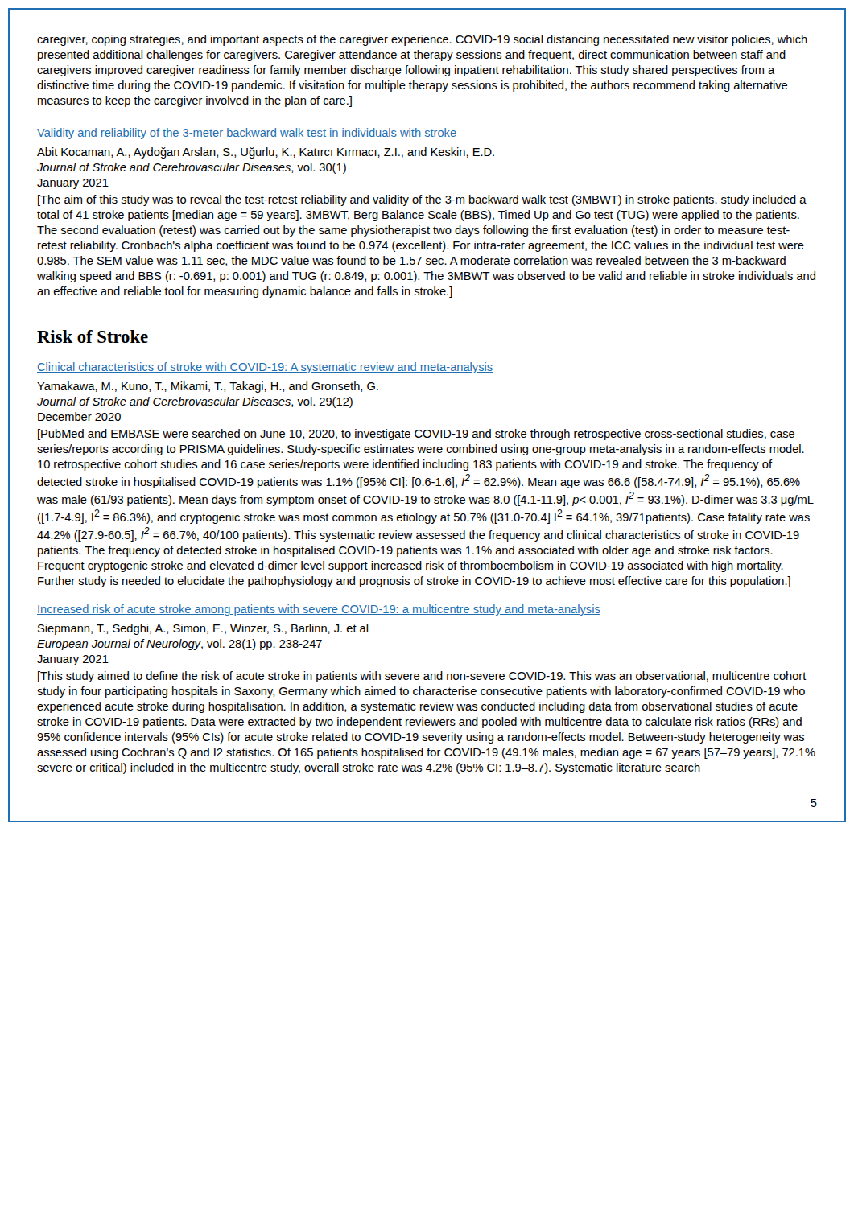caregiver, coping strategies, and important aspects of the caregiver experience. COVID-19 social distancing necessitated new visitor policies, which presented additional challenges for caregivers. Caregiver attendance at therapy sessions and frequent, direct communication between staff and caregivers improved caregiver readiness for family member discharge following inpatient rehabilitation. This study shared perspectives from a distinctive time during the COVID-19 pandemic. If visitation for multiple therapy sessions is prohibited, the authors recommend taking alternative measures to keep the caregiver involved in the plan of care.]
Validity and reliability of the 3-meter backward walk test in individuals with stroke
Abit Kocaman, A., Aydoğan Arslan, S., Uğurlu, K., Katırcı Kırmacı, Z.I., and Keskin, E.D.
Journal of Stroke and Cerebrovascular Diseases, vol. 30(1)
January 2021
[The aim of this study was to reveal the test-retest reliability and validity of the 3-m backward walk test (3MBWT) in stroke patients. study included a total of 41 stroke patients [median age = 59 years]. 3MBWT, Berg Balance Scale (BBS), Timed Up and Go test (TUG) were applied to the patients. The second evaluation (retest) was carried out by the same physiotherapist two days following the first evaluation (test) in order to measure test-retest reliability. Cronbach's alpha coefficient was found to be 0.974 (excellent). For intra-rater agreement, the ICC values in the individual test were 0.985. The SEM value was 1.11 sec, the MDC value was found to be 1.57 sec. A moderate correlation was revealed between the 3 m-backward walking speed and BBS (r: -0.691, p: 0.001) and TUG (r: 0.849, p: 0.001). The 3MBWT was observed to be valid and reliable in stroke individuals and an effective and reliable tool for measuring dynamic balance and falls in stroke.]
Risk of Stroke
Clinical characteristics of stroke with COVID-19: A systematic review and meta-analysis
Yamakawa, M., Kuno, T., Mikami, T., Takagi, H., and Gronseth, G.
Journal of Stroke and Cerebrovascular Diseases, vol. 29(12)
December 2020
[PubMed and EMBASE were searched on June 10, 2020, to investigate COVID-19 and stroke through retrospective cross-sectional studies, case series/reports according to PRISMA guidelines. Study-specific estimates were combined using one-group meta-analysis in a random-effects model. 10 retrospective cohort studies and 16 case series/reports were identified including 183 patients with COVID-19 and stroke. The frequency of detected stroke in hospitalised COVID-19 patients was 1.1% ([95% CI]: [0.6-1.6], I2 = 62.9%). Mean age was 66.6 ([58.4-74.9], I2 = 95.1%), 65.6% was male (61/93 patients). Mean days from symptom onset of COVID-19 to stroke was 8.0 ([4.1-11.9], p< 0.001, I2 = 93.1%). D-dimer was 3.3 μg/mL ([1.7-4.9], I2 = 86.3%), and cryptogenic stroke was most common as etiology at 50.7% ([31.0-70.4] I2 = 64.1%, 39/71patients). Case fatality rate was 44.2% ([27.9-60.5], I2 = 66.7%, 40/100 patients). This systematic review assessed the frequency and clinical characteristics of stroke in COVID-19 patients. The frequency of detected stroke in hospitalised COVID-19 patients was 1.1% and associated with older age and stroke risk factors. Frequent cryptogenic stroke and elevated d-dimer level support increased risk of thromboembolism in COVID-19 associated with high mortality. Further study is needed to elucidate the pathophysiology and prognosis of stroke in COVID-19 to achieve most effective care for this population.]
Increased risk of acute stroke among patients with severe COVID-19: a multicentre study and meta-analysis
Siepmann, T., Sedghi, A., Simon, E., Winzer, S., Barlinn, J. et al
European Journal of Neurology, vol. 28(1) pp. 238-247
January 2021
[This study aimed to define the risk of acute stroke in patients with severe and non-severe COVID-19. This was an observational, multicentre cohort study in four participating hospitals in Saxony, Germany which aimed to characterise consecutive patients with laboratory-confirmed COVID-19 who experienced acute stroke during hospitalisation. In addition, a systematic review was conducted including data from observational studies of acute stroke in COVID-19 patients. Data were extracted by two independent reviewers and pooled with multicentre data to calculate risk ratios (RRs) and 95% confidence intervals (95% CIs) for acute stroke related to COVID-19 severity using a random-effects model. Between-study heterogeneity was assessed using Cochran's Q and I2 statistics. Of 165 patients hospitalised for COVID-19 (49.1% males, median age = 67 years [57–79 years], 72.1% severe or critical) included in the multicentre study, overall stroke rate was 4.2% (95% CI: 1.9–8.7). Systematic literature search
5